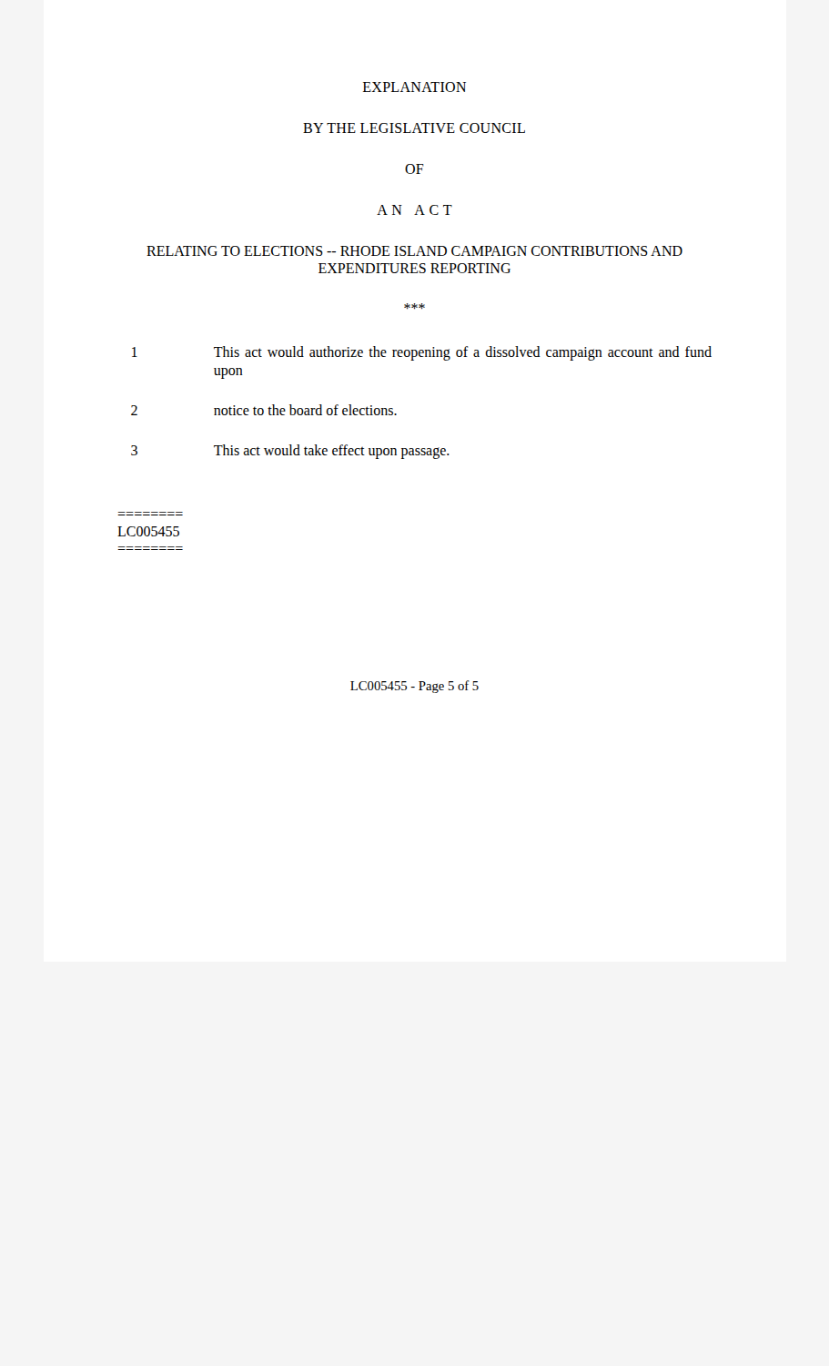EXPLANATION
BY THE LEGISLATIVE COUNCIL
OF
A N A C T
RELATING TO ELECTIONS -- RHODE ISLAND CAMPAIGN CONTRIBUTIONS AND
EXPENDITURES REPORTING
***
This act would authorize the reopening of a dissolved campaign account and fund upon
notice to the board of elections.
This act would take effect upon passage.
========
LC005455
========
LC005455 - Page 5 of 5